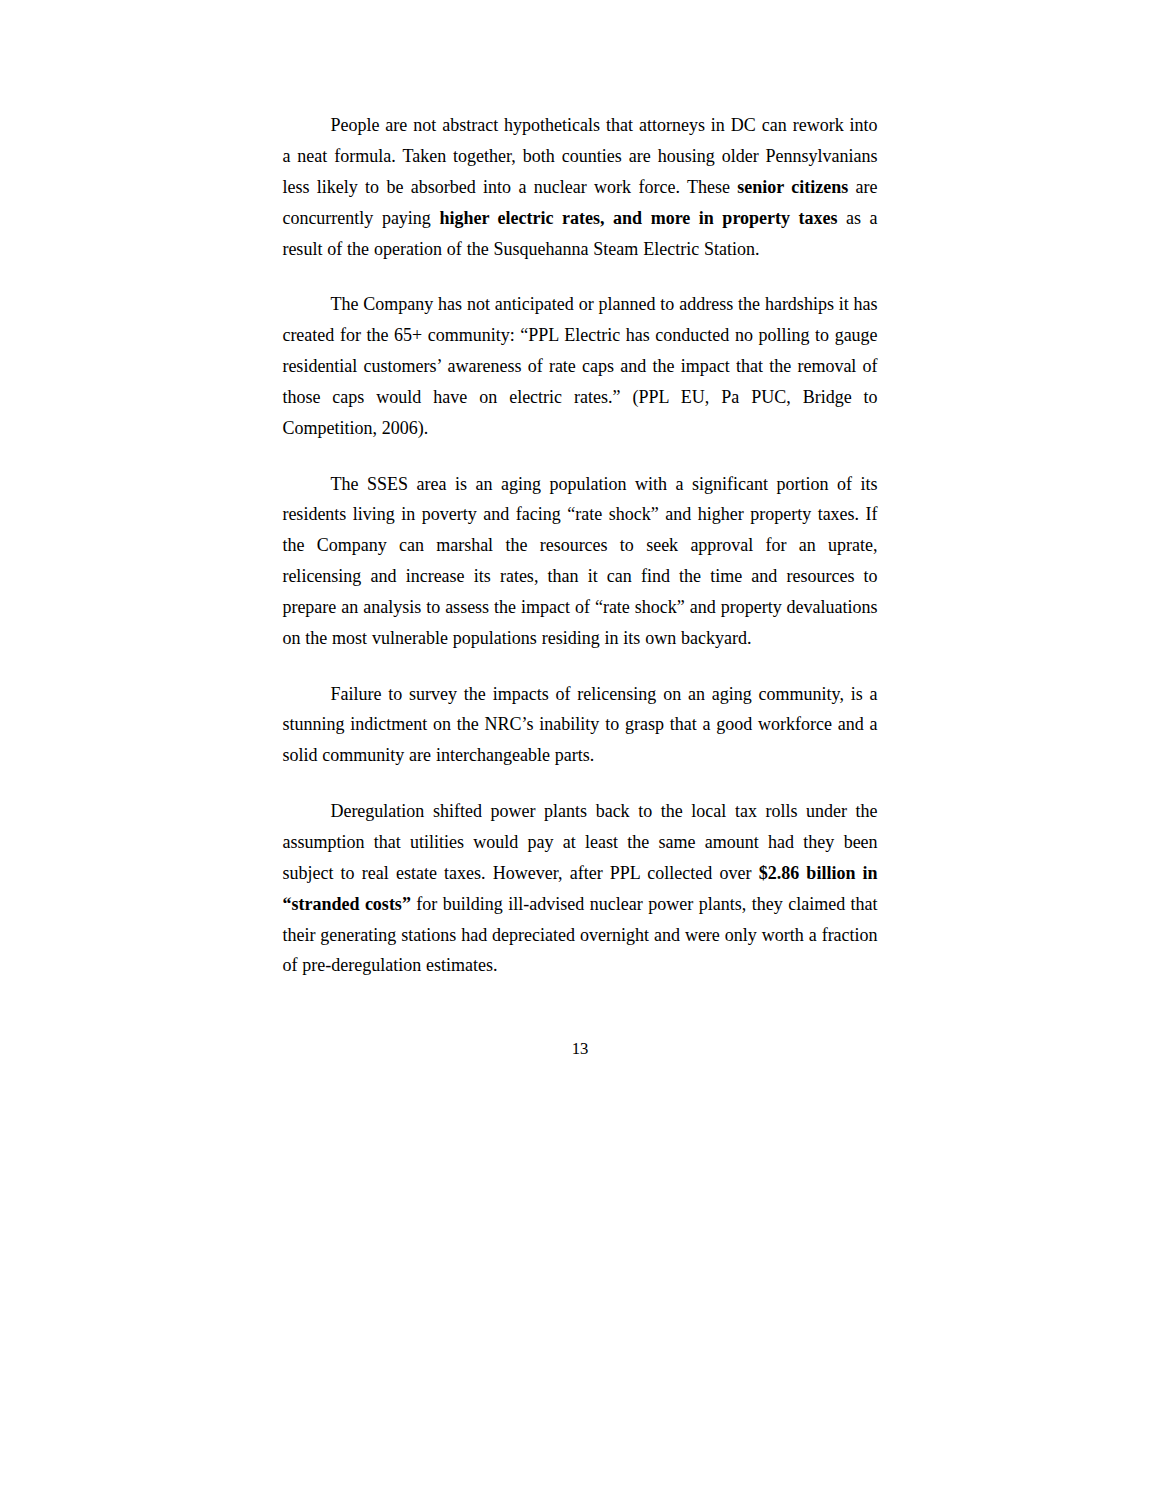People are not abstract hypotheticals that attorneys in DC can rework into a neat formula. Taken together, both counties are housing older Pennsylvanians less likely to be absorbed into a nuclear work force. These senior citizens are concurrently paying higher electric rates, and more in property taxes as a result of the operation of the Susquehanna Steam Electric Station.
The Company has not anticipated or planned to address the hardships it has created for the 65+ community: “PPL Electric has conducted no polling to gauge residential customers’ awareness of rate caps and the impact that the removal of those caps would have on electric rates.” (PPL EU, Pa PUC, Bridge to Competition, 2006).
The SSES area is an aging population with a significant portion of its residents living in poverty and facing “rate shock” and higher property taxes. If the Company can marshal the resources to seek approval for an uprate, relicensing and increase its rates, than it can find the time and resources to prepare an analysis to assess the impact of “rate shock” and property devaluations on the most vulnerable populations residing in its own backyard.
Failure to survey the impacts of relicensing on an aging community, is a stunning indictment on the NRC’s inability to grasp that a good workforce and a solid community are interchangeable parts.
Deregulation shifted power plants back to the local tax rolls under the assumption that utilities would pay at least the same amount had they been subject to real estate taxes. However, after PPL collected over $2.86 billion in “stranded costs” for building ill-advised nuclear power plants, they claimed that their generating stations had depreciated overnight and were only worth a fraction of pre-deregulation estimates.
13